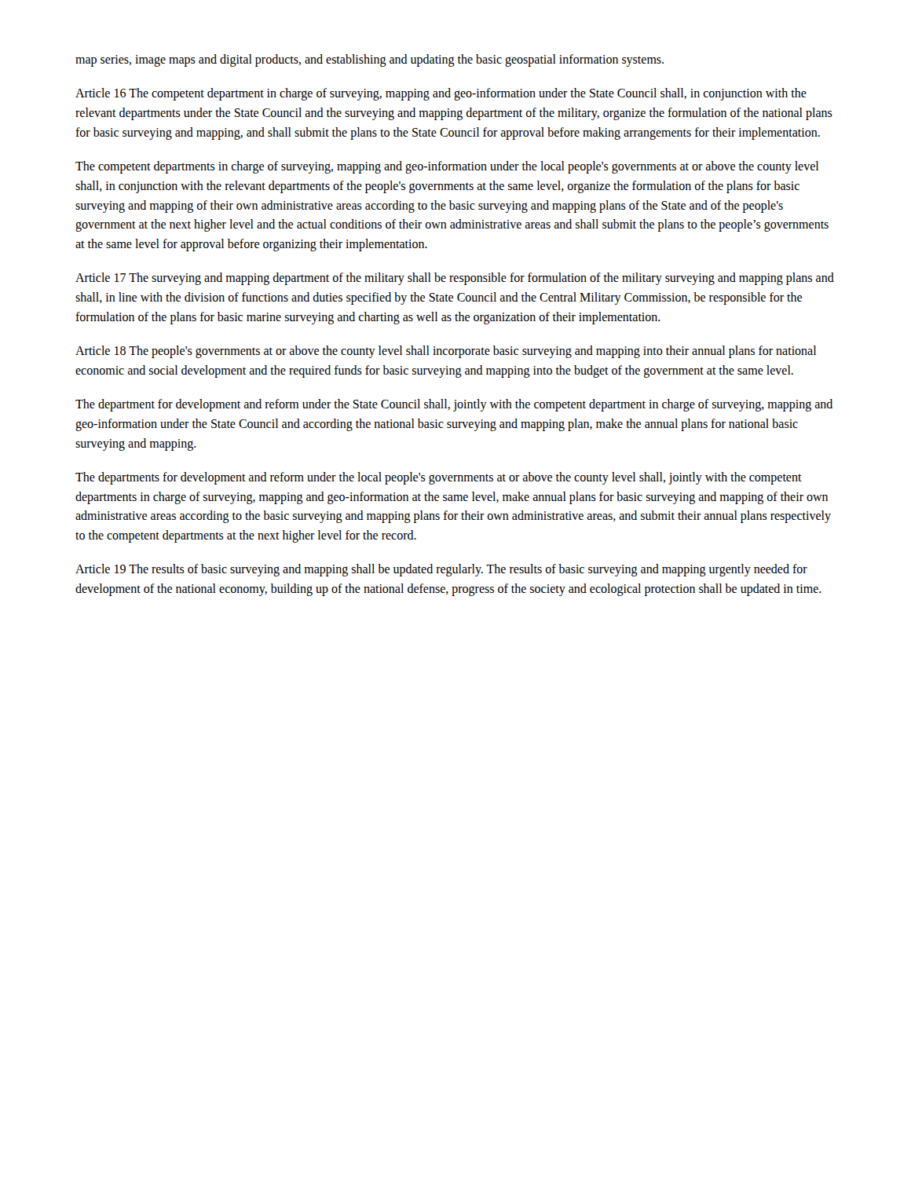map series, image maps and digital products, and establishing and updating the basic geospatial information systems.
Article 16 The competent department in charge of surveying, mapping and geo-information under the State Council shall, in conjunction with the relevant departments under the State Council and the surveying and mapping department of the military, organize the formulation of the national plans for basic surveying and mapping, and shall submit the plans to the State Council for approval before making arrangements for their implementation.
The competent departments in charge of surveying, mapping and geo-information under the local people's governments at or above the county level shall, in conjunction with the relevant departments of the people's governments at the same level, organize the formulation of the plans for basic surveying and mapping of their own administrative areas according to the basic surveying and mapping plans of the State and of the people's government at the next higher level and the actual conditions of their own administrative areas and shall submit the plans to the people’s governments at the same level for approval before organizing their implementation.
Article 17 The surveying and mapping department of the military shall be responsible for formulation of the military surveying and mapping plans and shall, in line with the division of functions and duties specified by the State Council and the Central Military Commission, be responsible for the formulation of the plans for basic marine surveying and charting as well as the organization of their implementation.
Article 18 The people's governments at or above the county level shall incorporate basic surveying and mapping into their annual plans for national economic and social development and the required funds for basic surveying and mapping into the budget of the government at the same level.
The department for development and reform under the State Council shall, jointly with the competent department in charge of surveying, mapping and geo-information under the State Council and according the national basic surveying and mapping plan, make the annual plans for national basic surveying and mapping.
The departments for development and reform under the local people's governments at or above the county level shall, jointly with the competent departments in charge of surveying, mapping and geo-information at the same level, make annual plans for basic surveying and mapping of their own administrative areas according to the basic surveying and mapping plans for their own administrative areas, and submit their annual plans respectively to the competent departments at the next higher level for the record.
Article 19 The results of basic surveying and mapping shall be updated regularly. The results of basic surveying and mapping urgently needed for development of the national economy, building up of the national defense, progress of the society and ecological protection shall be updated in time.